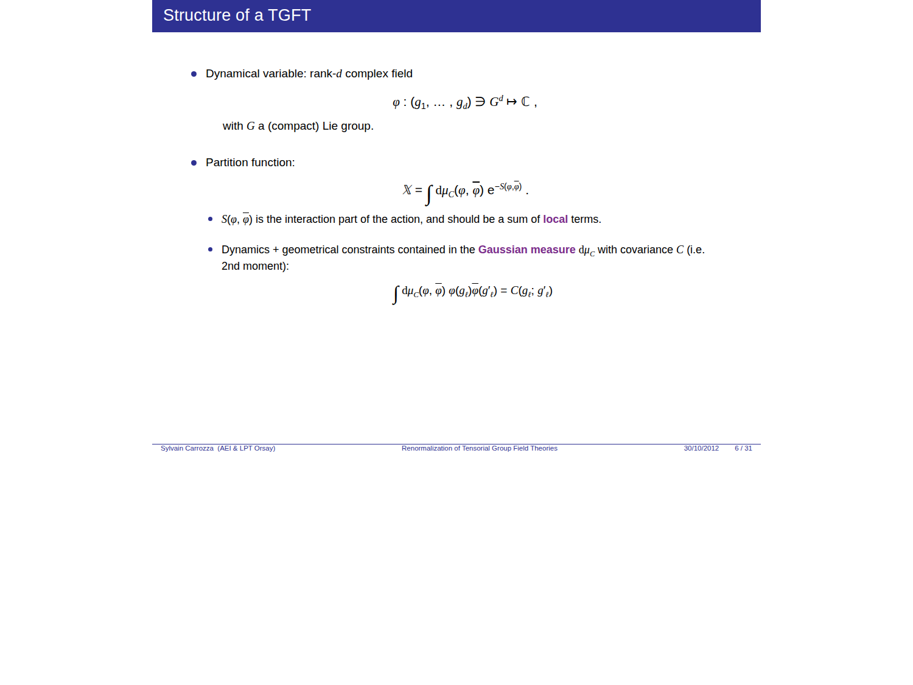Structure of a TGFT
Dynamical variable: rank-d complex field
φ : (g1, … , gd) ∋ Gd ↦ ℂ ,
with G a (compact) Lie group.
Partition function:
𝕏 = ∫ dμC(φ, φ) e−S(φ,φ) .
S(φ, φ) is the interaction part of the action, and should be a sum of local terms.
Dynamics + geometrical constraints contained in the Gaussian measure dμC with covariance C (i.e. 2nd moment):
∫ dμC(φ, φ) φ(gℓ)φ(g′ℓ) = C(gℓ; g′ℓ)
Sylvain Carrozza (AEI & LPT Orsay)
Renormalization of Tensorial Group Field Theories
30/10/20126 / 31